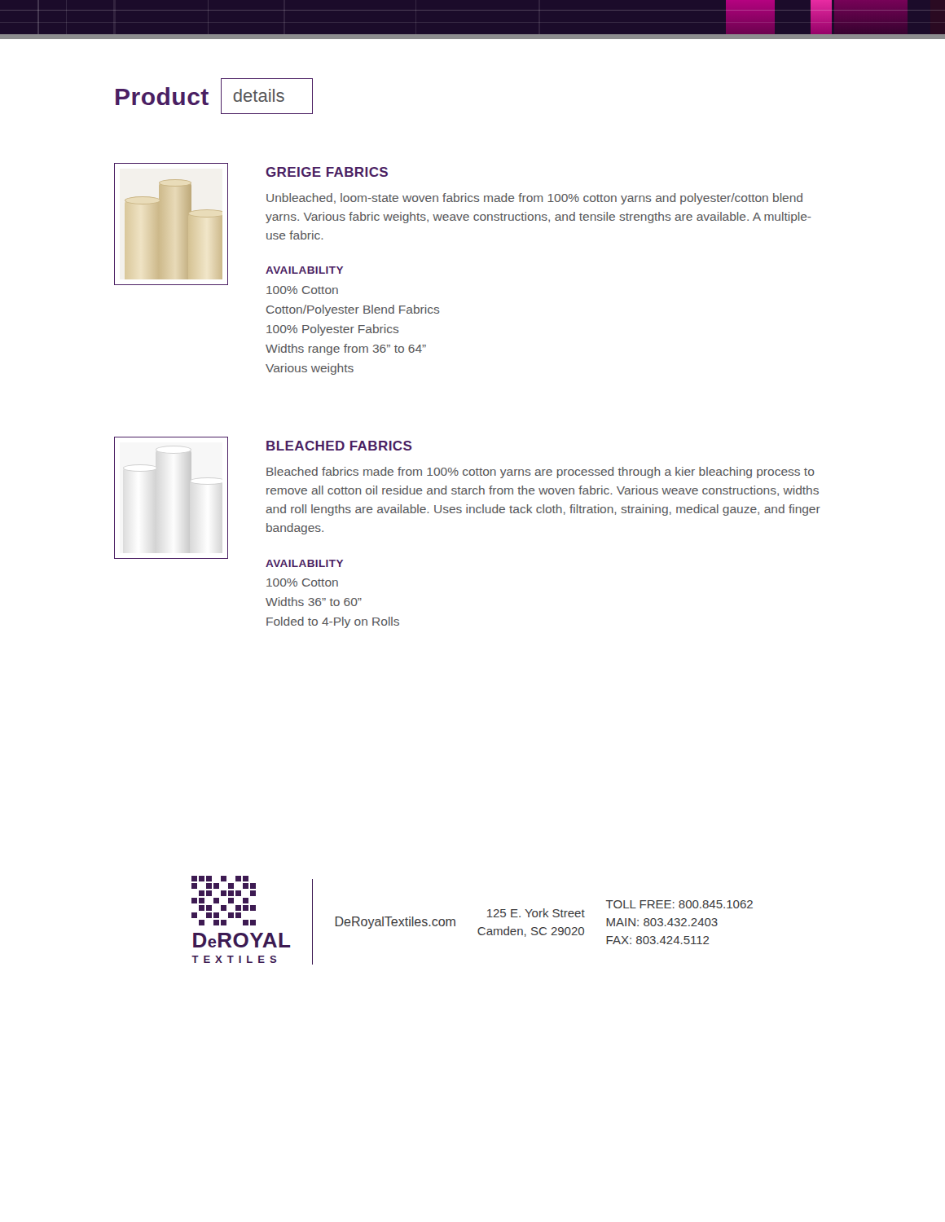Product
details
GREIGE FABRICS
Unbleached, loom-state woven fabrics made from 100% cotton yarns and polyester/cotton blend yarns. Various fabric weights, weave constructions, and tensile strengths are available. A multiple-use fabric.
AVAILABILITY
100% Cotton
Cotton/Polyester Blend Fabrics
100% Polyester Fabrics
Widths range from 36” to 64”
Various weights
BLEACHED FABRICS
Bleached fabrics made from 100% cotton yarns are processed through a kier bleaching process to remove all cotton oil residue and starch from the woven fabric. Various weave constructions, widths and roll lengths are available. Uses include tack cloth, filtration, straining, medical gauze, and finger bandages.
AVAILABILITY
100% Cotton
Widths 36” to 60”
Folded to 4-Ply on Rolls
De ROYAL
TEXTILES
DeRoyalTextiles.com
125 E. York Street
Camden, SC 29020
TOLL FREE: 800.845.1062
MAIN: 803.432.2403
FAX: 803.424.5112